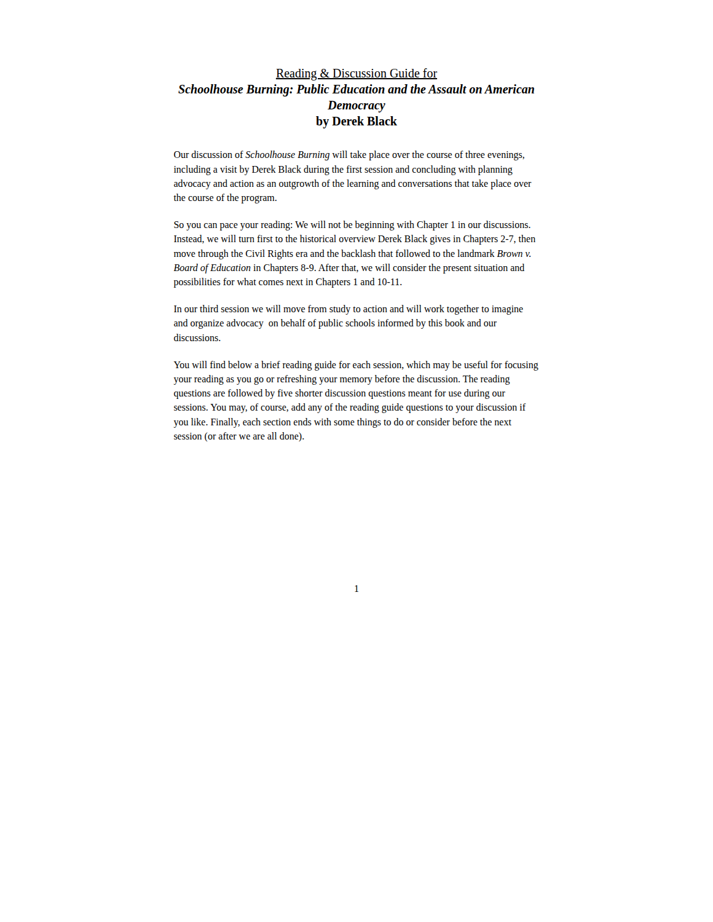Reading & Discussion Guide for
Schoolhouse Burning: Public Education and the Assault on American Democracy
by Derek Black
Our discussion of Schoolhouse Burning will take place over the course of three evenings, including a visit by Derek Black during the first session and concluding with planning advocacy and action as an outgrowth of the learning and conversations that take place over the course of the program.
So you can pace your reading: We will not be beginning with Chapter 1 in our discussions. Instead, we will turn first to the historical overview Derek Black gives in Chapters 2-7, then move through the Civil Rights era and the backlash that followed to the landmark Brown v. Board of Education in Chapters 8-9. After that, we will consider the present situation and possibilities for what comes next in Chapters 1 and 10-11.
In our third session we will move from study to action and will work together to imagine and organize advocacy on behalf of public schools informed by this book and our discussions.
You will find below a brief reading guide for each session, which may be useful for focusing your reading as you go or refreshing your memory before the discussion. The reading questions are followed by five shorter discussion questions meant for use during our sessions. You may, of course, add any of the reading guide questions to your discussion if you like. Finally, each section ends with some things to do or consider before the next session (or after we are all done).
1